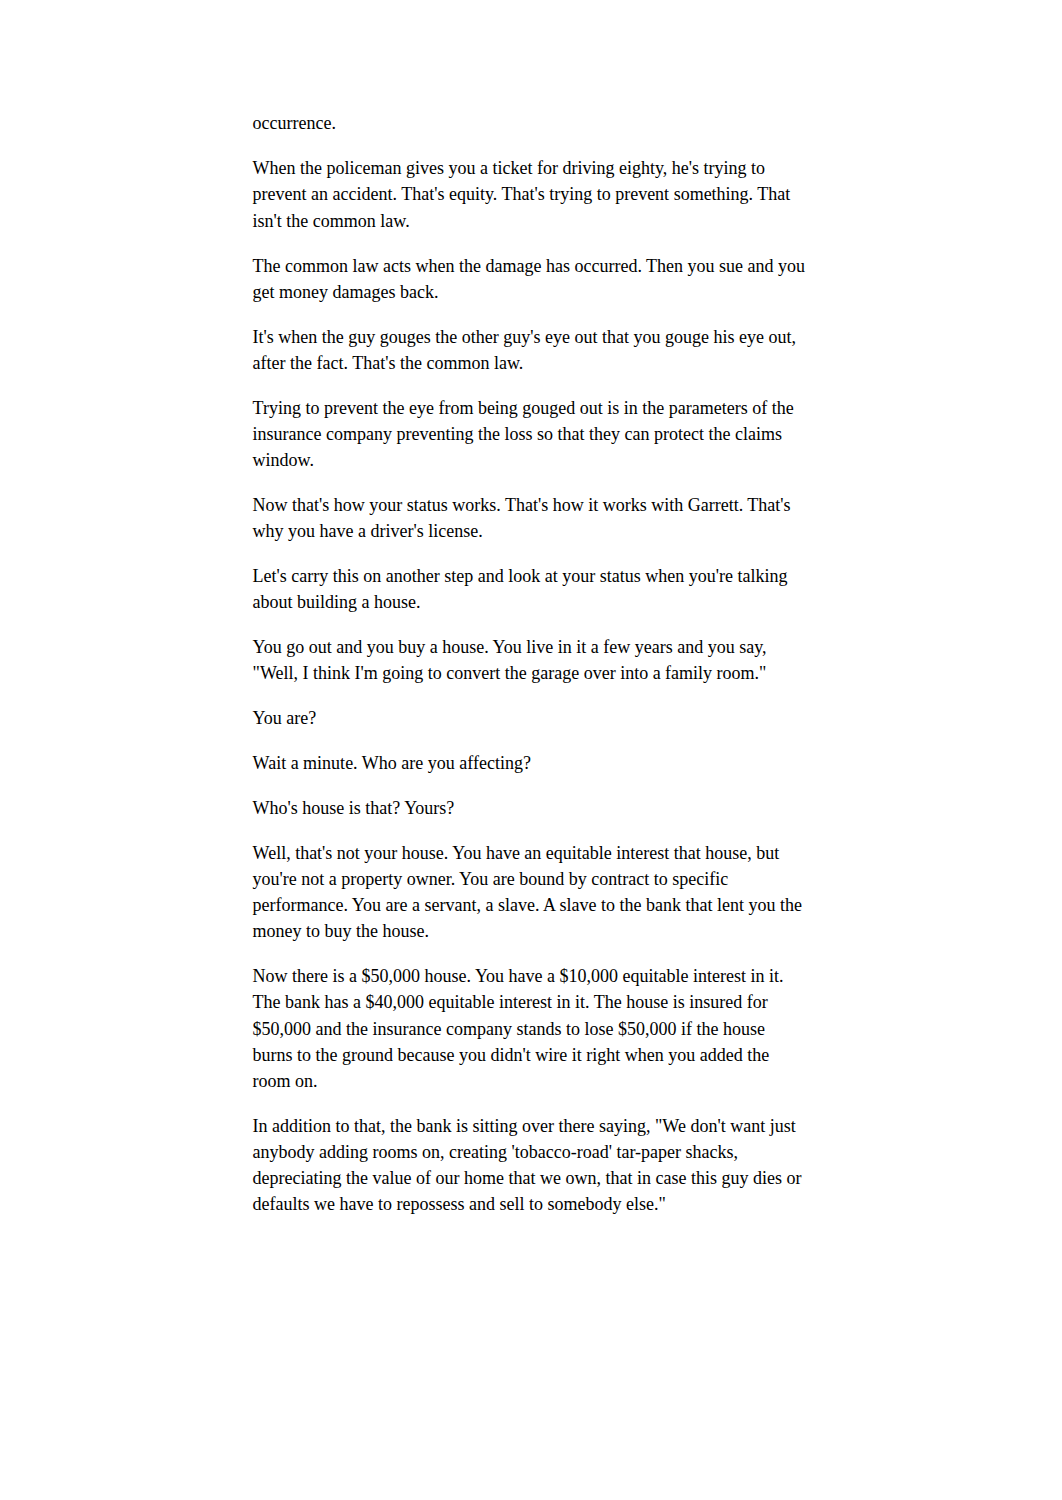occurrence.
When the policeman gives you a ticket for driving eighty, he's trying to prevent an accident. That's equity. That's trying to prevent something. That isn't the common law.
The common law acts when the damage has occurred. Then you sue and you get money damages back.
It's when the guy gouges the other guy's eye out that you gouge his eye out, after the fact. That's the common law.
Trying to prevent the eye from being gouged out is in the parameters of the insurance company preventing the loss so that they can protect the claims window.
Now that's how your status works. That's how it works with Garrett. That's why you have a driver's license.
Let's carry this on another step and look at your status when you're talking about building a house.
You go out and you buy a house. You live in it a few years and you say, "Well, I think I'm going to convert the garage over into a family room."
You are?
Wait a minute. Who are you affecting?
Who's house is that? Yours?
Well, that's not your house. You have an equitable interest that house, but you're not a property owner. You are bound by contract to specific performance. You are a servant, a slave. A slave to the bank that lent you the money to buy the house.
Now there is a $50,000 house. You have a $10,000 equitable interest in it. The bank has a $40,000 equitable interest in it. The house is insured for $50,000 and the insurance company stands to lose $50,000 if the house burns to the ground because you didn't wire it right when you added the room on.
In addition to that, the bank is sitting over there saying, "We don't want just anybody adding rooms on, creating 'tobacco-road' tar-paper shacks, depreciating the value of our home that we own, that in case this guy dies or defaults we have to repossess and sell to somebody else."